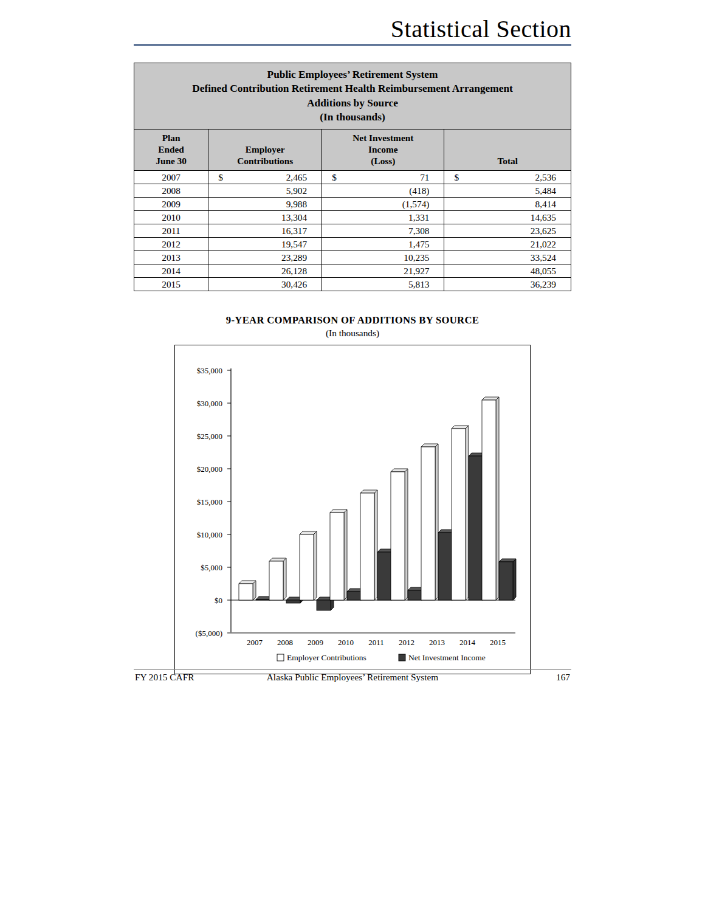Statistical Section
| Public Employees’ Retirement System Defined Contribution Retirement Health Reimbursement Arrangement Additions by Source (In thousands) |
| Plan Ended June 30 | Employer Contributions | Net Investment Income (Loss) | Total |
| 2007 | $ 2,465 | $ 71 | $ 2,536 |
| 2008 | 5,902 | (418) | 5,484 |
| 2009 | 9,988 | (1,574) | 8,414 |
| 2010 | 13,304 | 1,331 | 14,635 |
| 2011 | 16,317 | 7,308 | 23,625 |
| 2012 | 19,547 | 1,475 | 21,022 |
| 2013 | 23,289 | 10,235 | 33,524 |
| 2014 | 26,128 | 21,927 | 48,055 |
| 2015 | 30,426 | 5,813 | 36,239 |
9-YEAR COMPARISON OF ADDITIONS BY SOURCE
(In thousands)
$35,000 $30,000 $25,000 $20,000 $15,000 $10,000 $5,000 $0 ($5,000) 2007 2008 2009 2010 2011 2012 2013 2014 2015 Employer Contributions Net Investment Income
FY 2015 CAFR
Alaska Public Employees’ Retirement System
167